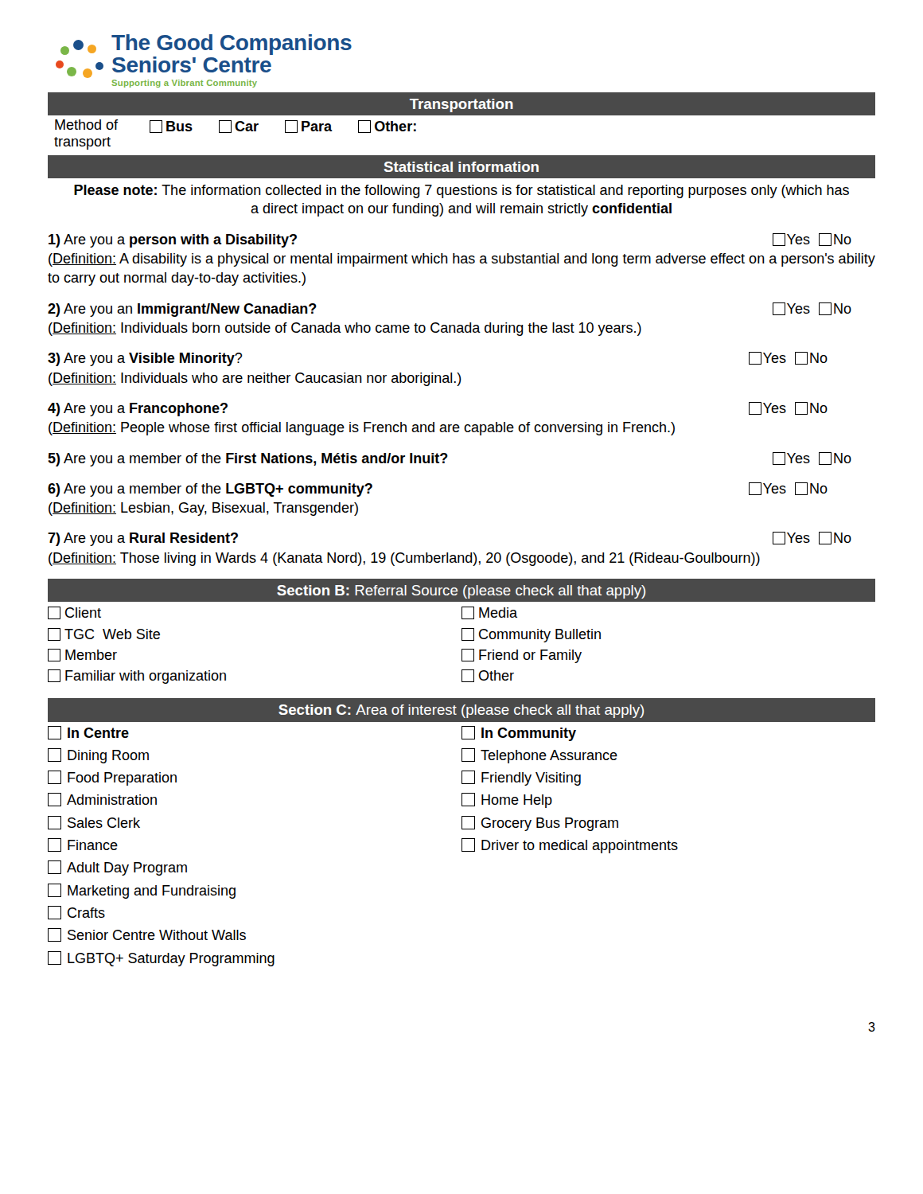The Good Companions
Seniors' Centre
Supporting a Vibrant Community
Transportation
Method of
transport
Bus Car Para Other:
Statistical information
Please note: The information collected in the following 7 questions is for statistical and reporting purposes only (which has a direct impact on our funding) and will remain strictly confidential
Yes No 1) Are you a person with a Disability? (Definition: A disability is a physical or mental impairment which has a substantial and long term adverse effect on a person's ability to carry out normal day-to-day activities.)
Yes No 2) Are you an Immigrant/New Canadian? (Definition: Individuals born outside of Canada who came to Canada during the last 10 years.)
Yes No 3) Are you a Visible Minority? (Definition: Individuals who are neither Caucasian nor aboriginal.)
Yes No 4) Are you a Francophone? (Definition: People whose first official language is French and are capable of conversing in French.)
Yes No 5) Are you a member of the First Nations, Métis and/or Inuit?
Yes No 6) Are you a member of the LGBTQ+ community? (Definition: Lesbian, Gay, Bisexual, Transgender)
Yes No 7) Are you a Rural Resident? (Definition: Those living in Wards 4 (Kanata Nord), 19 (Cumberland), 20 (Osgoode), and 21 (Rideau-Goulbourn))
Section B: Referral Source (please check all that apply)
Client
TGC Web Site
Member
Familiar with organization
Media
Community Bulletin
Friend or Family
Other
Section C: Area of interest (please check all that apply)
In Centre
Dining Room
Food Preparation
Administration
Sales Clerk
Finance
Adult Day Program
Marketing and Fundraising
Crafts
Senior Centre Without Walls
LGBTQ+ Saturday Programming
In Community
Telephone Assurance
Friendly Visiting
Home Help
Grocery Bus Program
Driver to medical appointments
3